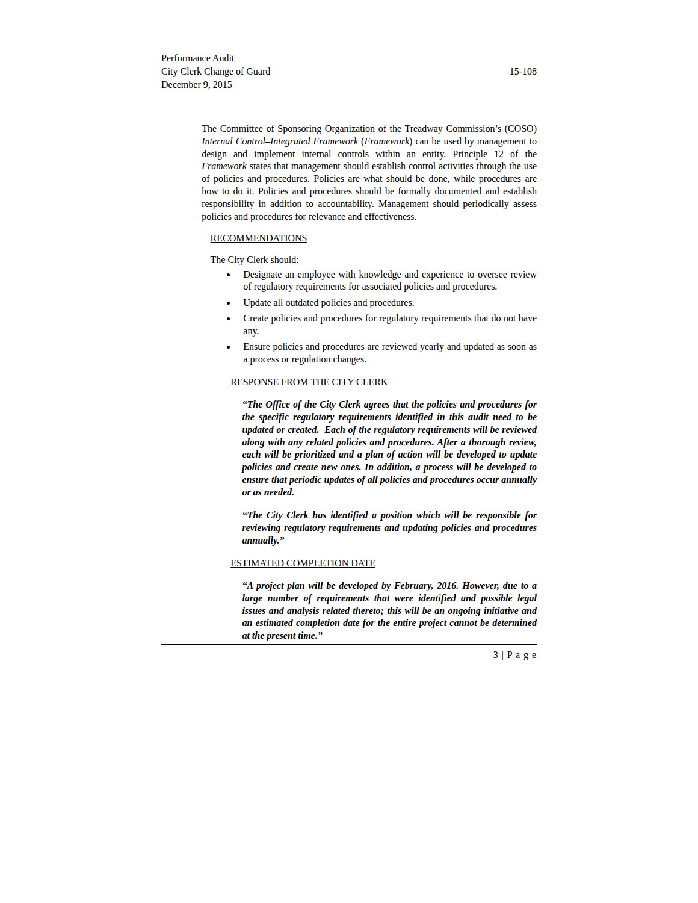Performance Audit
City Clerk Change of Guard
December 9, 2015
15-108
The Committee of Sponsoring Organization of the Treadway Commission’s (COSO) Internal Control–Integrated Framework (Framework) can be used by management to design and implement internal controls within an entity. Principle 12 of the Framework states that management should establish control activities through the use of policies and procedures. Policies are what should be done, while procedures are how to do it. Policies and procedures should be formally documented and establish responsibility in addition to accountability. Management should periodically assess policies and procedures for relevance and effectiveness.
RECOMMENDATIONS
The City Clerk should:
Designate an employee with knowledge and experience to oversee review of regulatory requirements for associated policies and procedures.
Update all outdated policies and procedures.
Create policies and procedures for regulatory requirements that do not have any.
Ensure policies and procedures are reviewed yearly and updated as soon as a process or regulation changes.
RESPONSE FROM THE CITY CLERK
“The Office of the City Clerk agrees that the policies and procedures for the specific regulatory requirements identified in this audit need to be updated or created. Each of the regulatory requirements will be reviewed along with any related policies and procedures. After a thorough review, each will be prioritized and a plan of action will be developed to update policies and create new ones. In addition, a process will be developed to ensure that periodic updates of all policies and procedures occur annually or as needed.
“The City Clerk has identified a position which will be responsible for reviewing regulatory requirements and updating policies and procedures annually.”
ESTIMATED COMPLETION DATE
“A project plan will be developed by February, 2016. However, due to a large number of requirements that were identified and possible legal issues and analysis related thereto; this will be an ongoing initiative and an estimated completion date for the entire project cannot be determined at the present time.”
3 | P a g e